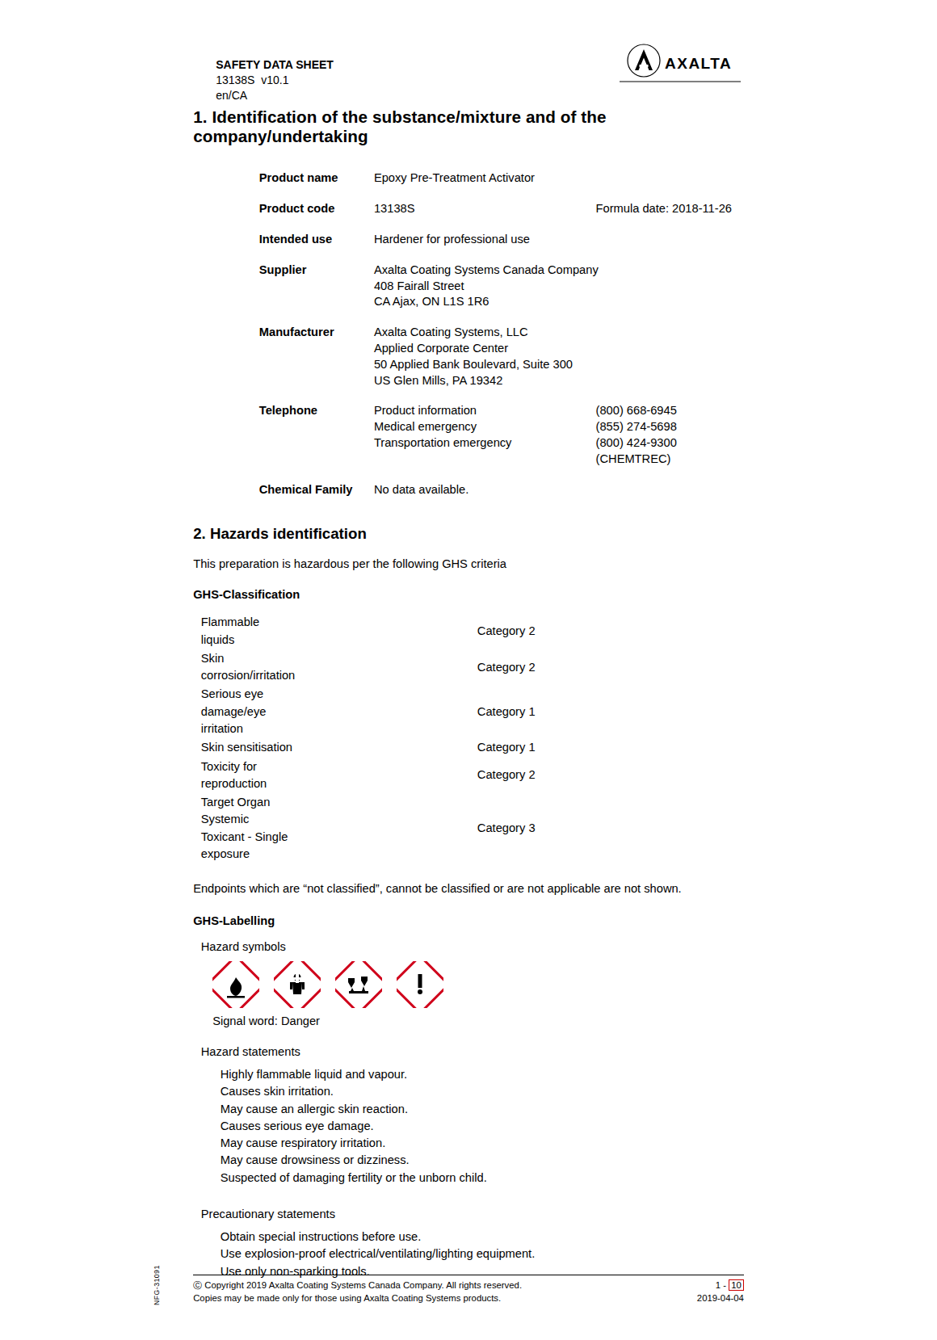SAFETY DATA SHEET
13138S v10.1
en/CA
AXALTA
1. Identification of the substance/mixture and of the company/undertaking
| Product name | Epoxy Pre-Treatment Activator | |
| Product code | 13138S | Formula date: 2018-11-26 |
| Intended use | Hardener for professional use |
| Supplier | Axalta Coating Systems Canada Company 408 Fairall Street CA Ajax, ON L1S 1R6 |
| Manufacturer | Axalta Coating Systems, LLC Applied Corporate Center 50 Applied Bank Boulevard, Suite 300 US Glen Mills, PA 19342 |
| Telephone | Product information Medical emergency Transportation emergency | (800) 668-6945 (855) 274-5698 (800) 424-9300 (CHEMTREC) |
| Chemical Family | No data available. |
2. Hazards identification
This preparation is hazardous per the following GHS criteria
GHS-Classification
| Flammable liquids | Category 2 |
| Skin corrosion/irritation | Category 2 |
| Serious eye damage/eye irritation | Category 1 |
| Skin sensitisation | Category 1 |
| Toxicity for reproduction | Category 2 |
| Target Organ Systemic Toxicant - Single exposure | Category 3 |
Endpoints which are “not classified”, cannot be classified or are not applicable are not shown.
GHS-Labelling
Hazard symbols
Signal word: Danger
Hazard statements
Highly flammable liquid and vapour.
Causes skin irritation.
May cause an allergic skin reaction.
Causes serious eye damage.
May cause respiratory irritation.
May cause drowsiness or dizziness.
Suspected of damaging fertility or the unborn child.
Precautionary statements
Obtain special instructions before use.
Use explosion-proof electrical/ventilating/lighting equipment.
Use only non-sparking tools.
Ⓒ Copyright 2019 Axalta Coating Systems Canada Company. All rights reserved.
Copies may be made only for those using Axalta Coating Systems products.
1 - 10
2019-04-04
NFG-31091